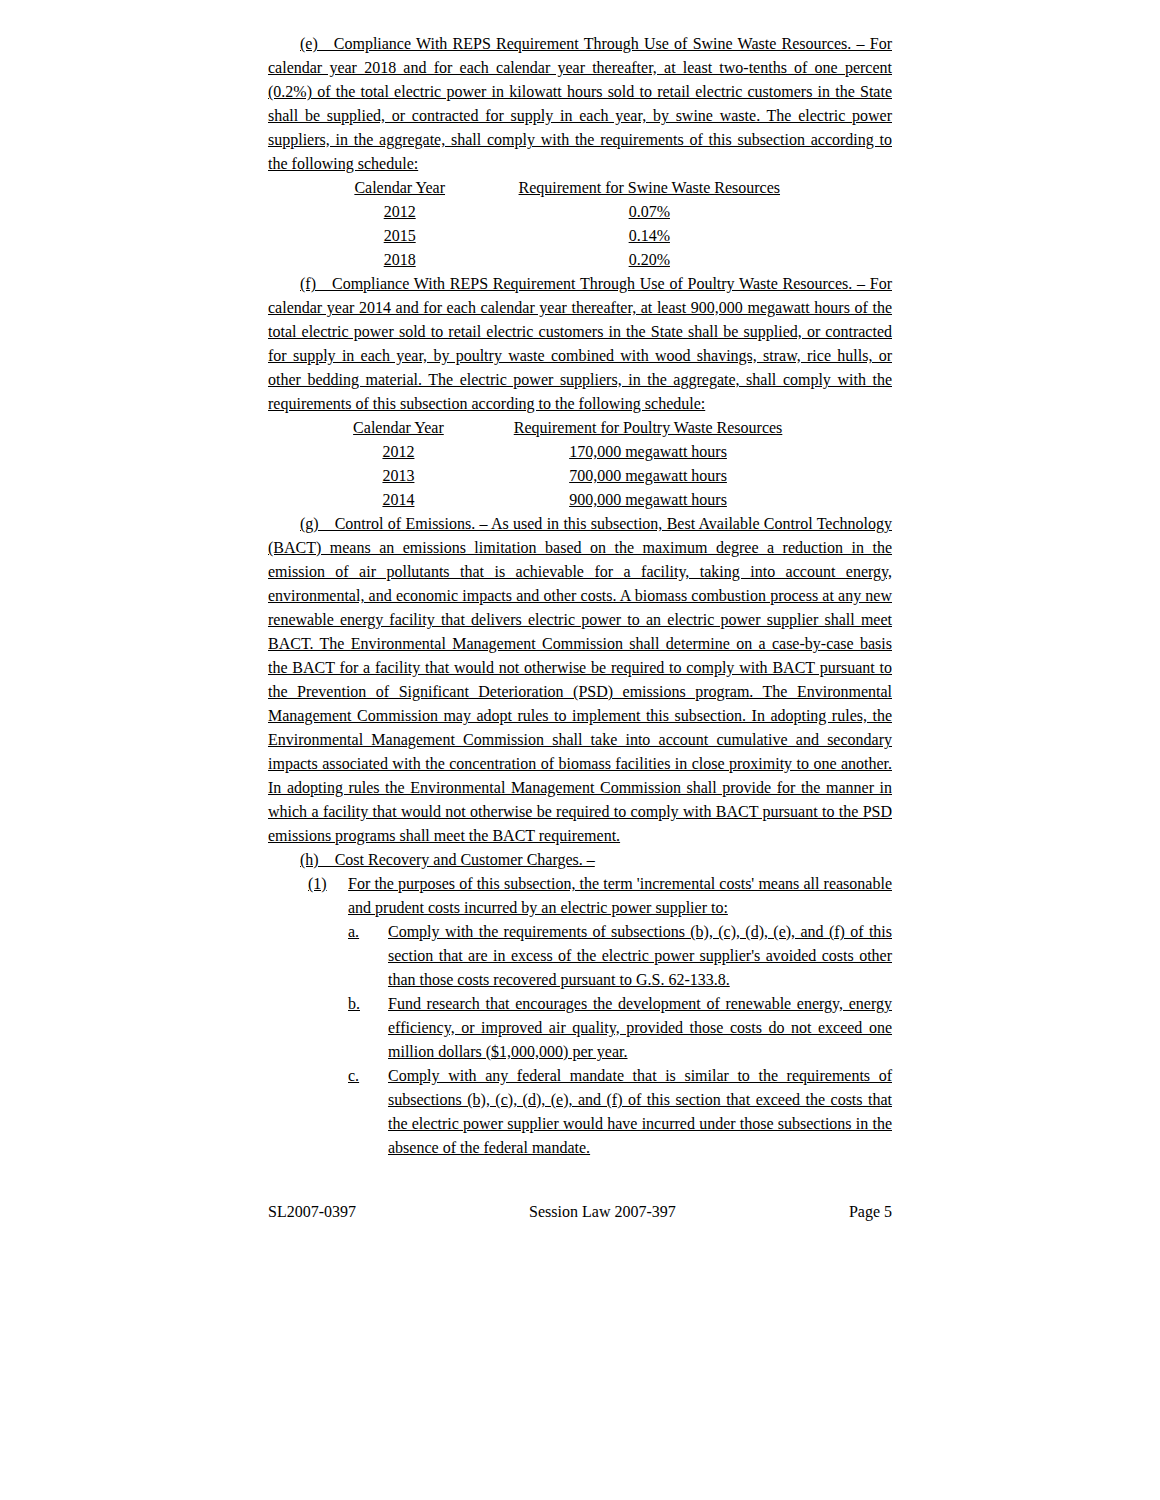(e) Compliance With REPS Requirement Through Use of Swine Waste Resources. – For calendar year 2018 and for each calendar year thereafter, at least two-tenths of one percent (0.2%) of the total electric power in kilowatt hours sold to retail electric customers in the State shall be supplied, or contracted for supply in each year, by swine waste. The electric power suppliers, in the aggregate, shall comply with the requirements of this subsection according to the following schedule:
| Calendar Year | Requirement for Swine Waste Resources |
| --- | --- |
| 2012 | 0.07% |
| 2015 | 0.14% |
| 2018 | 0.20% |
(f) Compliance With REPS Requirement Through Use of Poultry Waste Resources. – For calendar year 2014 and for each calendar year thereafter, at least 900,000 megawatt hours of the total electric power sold to retail electric customers in the State shall be supplied, or contracted for supply in each year, by poultry waste combined with wood shavings, straw, rice hulls, or other bedding material. The electric power suppliers, in the aggregate, shall comply with the requirements of this subsection according to the following schedule:
| Calendar Year | Requirement for Poultry Waste Resources |
| --- | --- |
| 2012 | 170,000 megawatt hours |
| 2013 | 700,000 megawatt hours |
| 2014 | 900,000 megawatt hours |
(g) Control of Emissions. – As used in this subsection, Best Available Control Technology (BACT) means an emissions limitation based on the maximum degree a reduction in the emission of air pollutants that is achievable for a facility, taking into account energy, environmental, and economic impacts and other costs. A biomass combustion process at any new renewable energy facility that delivers electric power to an electric power supplier shall meet BACT. The Environmental Management Commission shall determine on a case-by-case basis the BACT for a facility that would not otherwise be required to comply with BACT pursuant to the Prevention of Significant Deterioration (PSD) emissions program. The Environmental Management Commission may adopt rules to implement this subsection. In adopting rules, the Environmental Management Commission shall take into account cumulative and secondary impacts associated with the concentration of biomass facilities in close proximity to one another. In adopting rules the Environmental Management Commission shall provide for the manner in which a facility that would not otherwise be required to comply with BACT pursuant to the PSD emissions programs shall meet the BACT requirement.
(h) Cost Recovery and Customer Charges. –
(1)
For the purposes of this subsection, the term 'incremental costs' means all reasonable and prudent costs incurred by an electric power supplier to:
a.
Comply with the requirements of subsections (b), (c), (d), (e), and (f) of this section that are in excess of the electric power supplier's avoided costs other than those costs recovered pursuant to G.S. 62-133.8.
b.
Fund research that encourages the development of renewable energy, energy efficiency, or improved air quality, provided those costs do not exceed one million dollars ($1,000,000) per year.
c.
Comply with any federal mandate that is similar to the requirements of subsections (b), (c), (d), (e), and (f) of this section that exceed the costs that the electric power supplier would have incurred under those subsections in the absence of the federal mandate.
SL2007-0397
Session Law 2007-397
Page 5